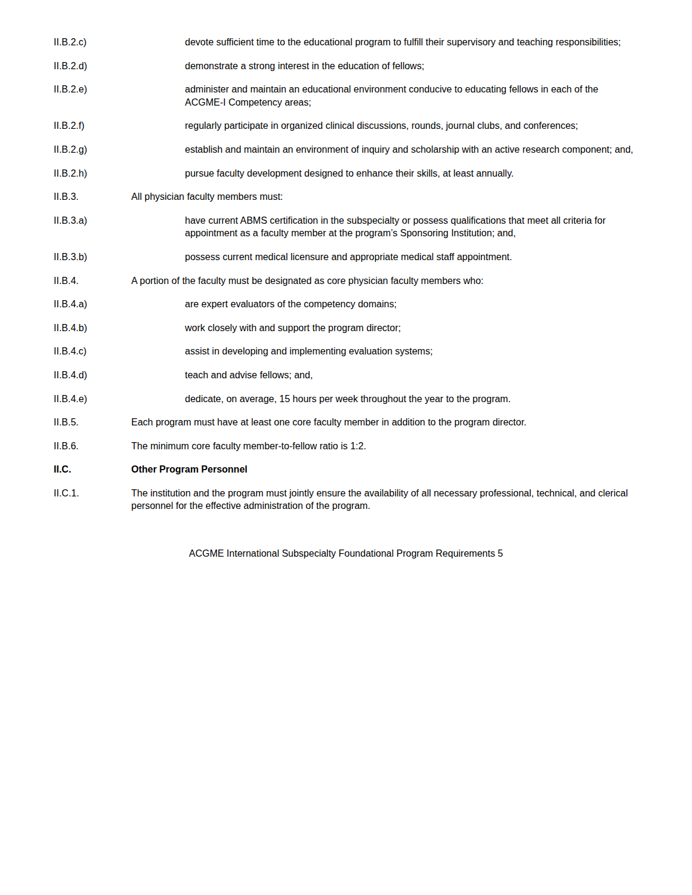| II.B.2.c) | | devote sufficient time to the educational program to fulfill their supervisory and teaching responsibilities; |
| II.B.2.d) | | demonstrate a strong interest in the education of fellows; |
| II.B.2.e) | | administer and maintain an educational environment conducive to educating fellows in each of the ACGME-I Competency areas; |
| II.B.2.f) | | regularly participate in organized clinical discussions, rounds, journal clubs, and conferences; |
| II.B.2.g) | | establish and maintain an environment of inquiry and scholarship with an active research component; and, |
| II.B.2.h) | | pursue faculty development designed to enhance their skills, at least annually. |
| II.B.3. | All physician faculty members must: |
| II.B.3.a) | | have current ABMS certification in the subspecialty or possess qualifications that meet all criteria for appointment as a faculty member at the program’s Sponsoring Institution; and, |
| II.B.3.b) | | possess current medical licensure and appropriate medical staff appointment. |
| II.B.4. | A portion of the faculty must be designated as core physician faculty members who: |
| II.B.4.a) | | are expert evaluators of the competency domains; |
| II.B.4.b) | | work closely with and support the program director; |
| II.B.4.c) | | assist in developing and implementing evaluation systems; |
| II.B.4.d) | | teach and advise fellows; and, |
| II.B.4.e) | | dedicate, on average, 15 hours per week throughout the year to the program. |
| II.B.5. | Each program must have at least one core faculty member in addition to the program director. |
| II.B.6. | The minimum core faculty member-to-fellow ratio is 1:2. |
| II.C. | Other Program Personnel |
| II.C.1. | The institution and the program must jointly ensure the availability of all necessary professional, technical, and clerical personnel for the effective administration of the program. |
ACGME International Subspecialty Foundational Program Requirements 5